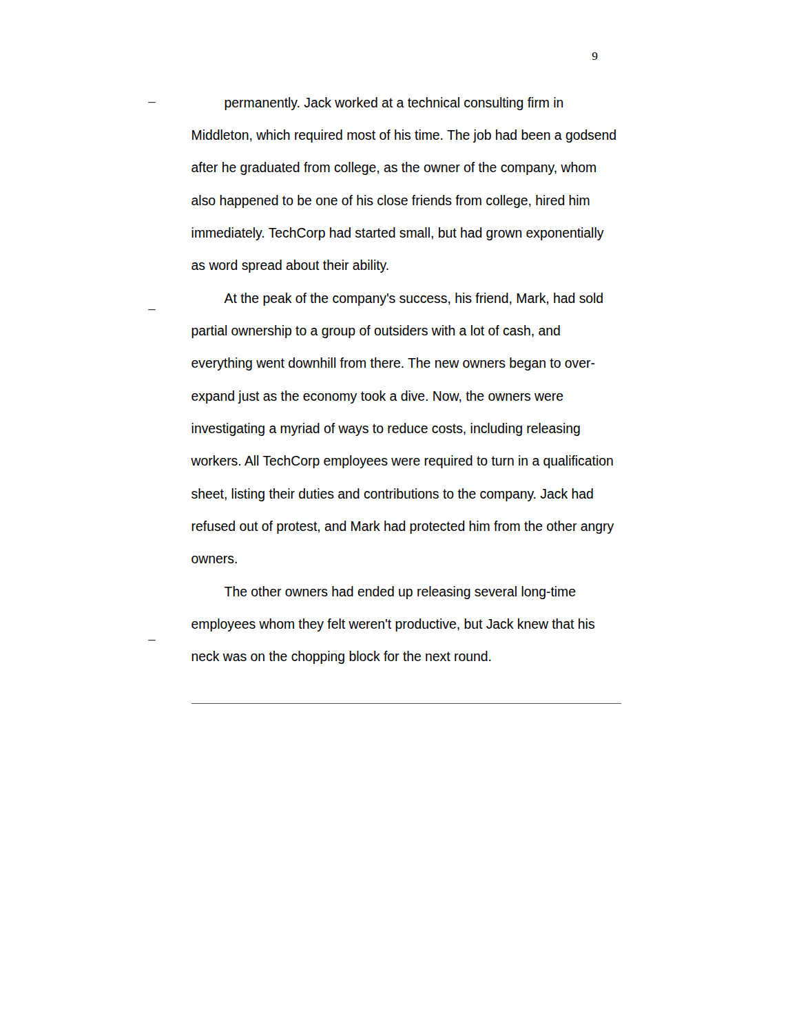9
– – –
permanently. Jack worked at a technical consulting firm in Middleton, which required most of his time. The job had been a godsend after he graduated from college, as the owner of the company, whom also happened to be one of his close friends from college, hired him immediately. TechCorp had started small, but had grown exponentially as word spread about their ability.
At the peak of the company's success, his friend, Mark, had sold partial ownership to a group of outsiders with a lot of cash, and everything went downhill from there. The new owners began to over-expand just as the economy took a dive. Now, the owners were investigating a myriad of ways to reduce costs, including releasing workers. All TechCorp employees were required to turn in a qualification sheet, listing their duties and contributions to the company. Jack had refused out of protest, and Mark had protected him from the other angry owners.
The other owners had ended up releasing several long-time employees whom they felt weren't productive, but Jack knew that his neck was on the chopping block for the next round.